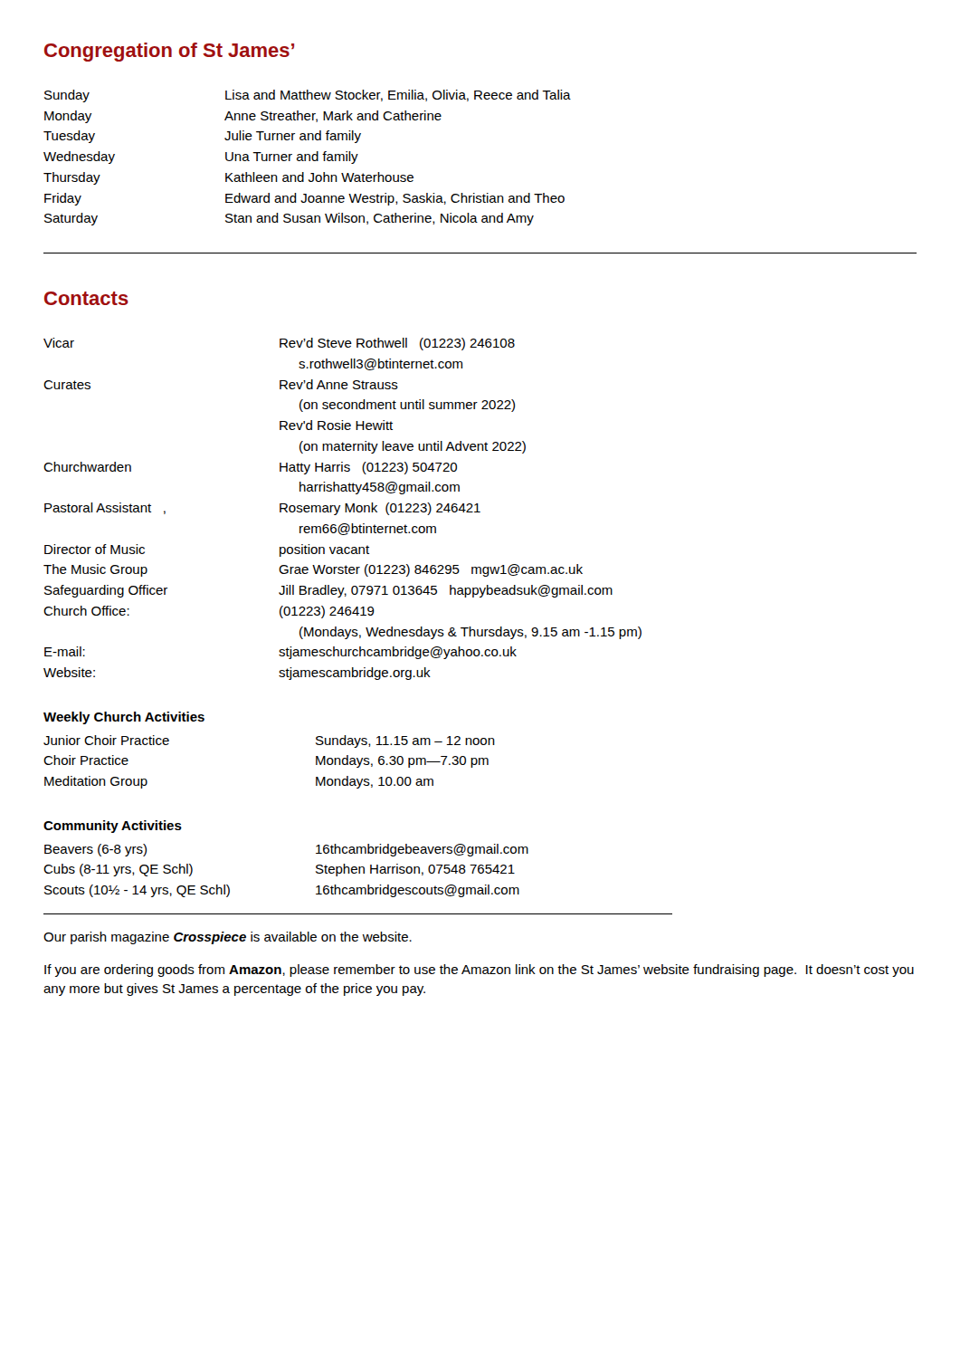Congregation of St James’
| Sunday | Lisa and Matthew Stocker, Emilia, Olivia, Reece and Talia |
| Monday | Anne Streather, Mark and Catherine |
| Tuesday | Julie Turner and family |
| Wednesday | Una Turner and family |
| Thursday | Kathleen and John Waterhouse |
| Friday | Edward and Joanne Westrip, Saskia, Christian and Theo |
| Saturday | Stan and Susan Wilson, Catherine, Nicola and Amy |
Contacts
| Vicar | Rev’d Steve Rothwell (01223) 246108 |
| | s.rothwell3@btinternet.com |
| Curates | Rev’d Anne Strauss |
| | (on secondment until summer 2022) |
| | Rev'd Rosie Hewitt |
| | (on maternity leave until Advent 2022) |
| Churchwarden | Hatty Harris (01223) 504720 |
| | harrishatty458@gmail.com |
| Pastoral Assistant , | Rosemary Monk (01223) 246421 |
| | rem66@btinternet.com |
| Director of Music | position vacant |
| The Music Group | Grae Worster (01223) 846295 mgw1@cam.ac.uk |
| Safeguarding Officer | Jill Bradley, 07971 013645 happybeadsuk@gmail.com |
| Church Office: | (01223) 246419 |
| | (Mondays, Wednesdays & Thursdays, 9.15 am -1.15 pm) |
| E-mail: | stjameschurchcambridge@yahoo.co.uk |
| Website: | stjamescambridge.org.uk |
Weekly Church Activities
| Junior Choir Practice | Sundays, 11.15 am – 12 noon |
| Choir Practice | Mondays, 6.30 pm—7.30 pm |
| Meditation Group | Mondays, 10.00 am |
Community Activities
| Beavers (6-8 yrs) | 16thcambridgebeavers@gmail.com |
| Cubs (8-11 yrs, QE Schl) | Stephen Harrison, 07548 765421 |
| Scouts (10½ - 14 yrs, QE Schl) | 16thcambridgescouts@gmail.com |
Our parish magazine Crosspiece is available on the website.
If you are ordering goods from Amazon, please remember to use the Amazon link on the St James’ website fundraising page. It doesn’t cost you any more but gives St James a percentage of the price you pay.